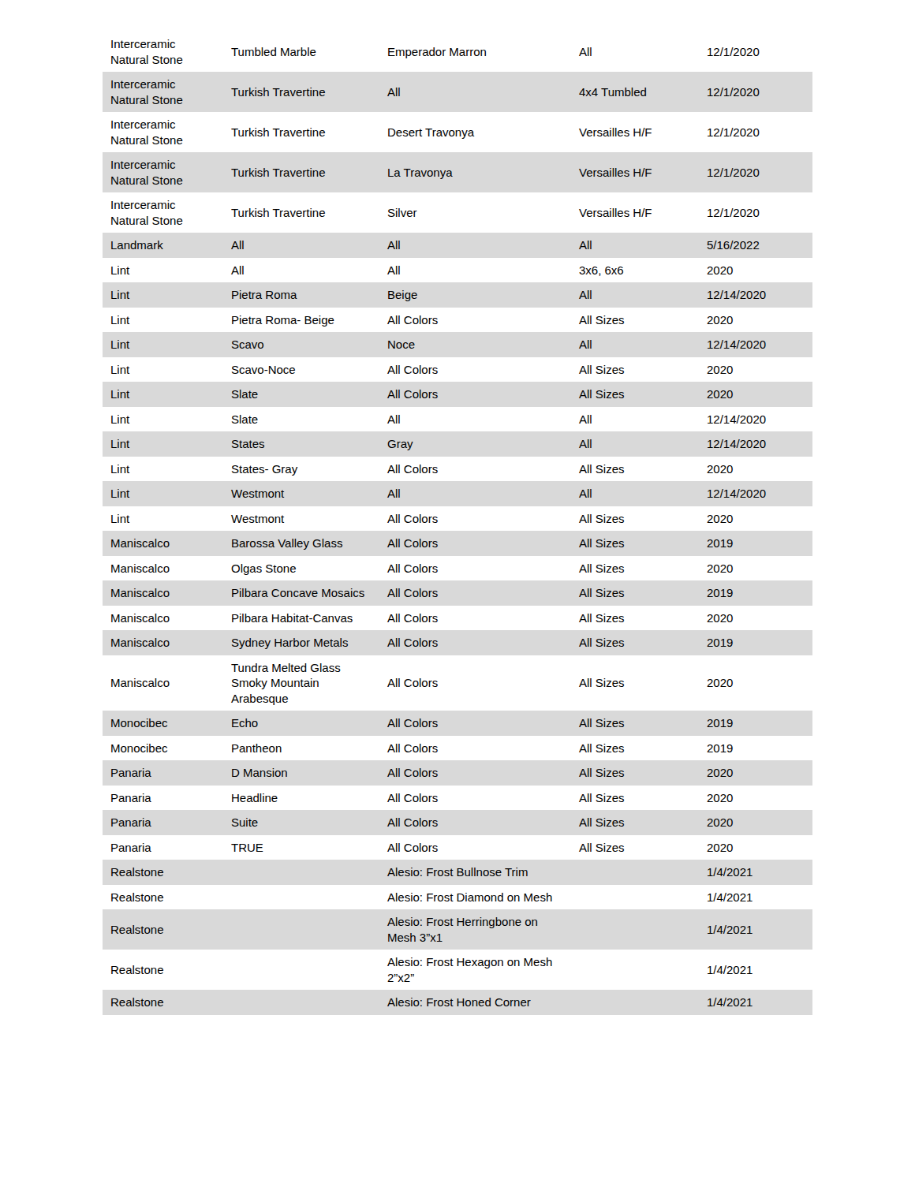| Interceramic Natural Stone | Tumbled Marble | Emperador Marron | All | 12/1/2020 |
| Interceramic Natural Stone | Turkish Travertine | All | 4x4 Tumbled | 12/1/2020 |
| Interceramic Natural Stone | Turkish Travertine | Desert Travonya | Versailles H/F | 12/1/2020 |
| Interceramic Natural Stone | Turkish Travertine | La Travonya | Versailles H/F | 12/1/2020 |
| Interceramic Natural Stone | Turkish Travertine | Silver | Versailles H/F | 12/1/2020 |
| Landmark | All | All | All | 5/16/2022 |
| Lint | All | All | 3x6, 6x6 | 2020 |
| Lint | Pietra Roma | Beige | All | 12/14/2020 |
| Lint | Pietra Roma- Beige | All Colors | All Sizes | 2020 |
| Lint | Scavo | Noce | All | 12/14/2020 |
| Lint | Scavo-Noce | All Colors | All Sizes | 2020 |
| Lint | Slate | All Colors | All Sizes | 2020 |
| Lint | Slate | All | All | 12/14/2020 |
| Lint | States | Gray | All | 12/14/2020 |
| Lint | States- Gray | All Colors | All Sizes | 2020 |
| Lint | Westmont | All | All | 12/14/2020 |
| Lint | Westmont | All Colors | All Sizes | 2020 |
| Maniscalco | Barossa Valley Glass | All Colors | All Sizes | 2019 |
| Maniscalco | Olgas Stone | All Colors | All Sizes | 2020 |
| Maniscalco | Pilbara Concave Mosaics | All Colors | All Sizes | 2019 |
| Maniscalco | Pilbara Habitat-Canvas | All Colors | All Sizes | 2020 |
| Maniscalco | Sydney Harbor Metals | All Colors | All Sizes | 2019 |
| Maniscalco | Tundra Melted Glass Smoky Mountain Arabesque | All Colors | All Sizes | 2020 |
| Monocibec | Echo | All Colors | All Sizes | 2019 |
| Monocibec | Pantheon | All Colors | All Sizes | 2019 |
| Panaria | D Mansion | All Colors | All Sizes | 2020 |
| Panaria | Headline | All Colors | All Sizes | 2020 |
| Panaria | Suite | All Colors | All Sizes | 2020 |
| Panaria | TRUE | All Colors | All Sizes | 2020 |
| Realstone | | Alesio: Frost Bullnose Trim | | 1/4/2021 |
| Realstone | | Alesio: Frost Diamond on Mesh | | 1/4/2021 |
| Realstone | | Alesio: Frost Herringbone on Mesh 3”x1 | | 1/4/2021 |
| Realstone | | Alesio: Frost Hexagon on Mesh 2”x2” | | 1/4/2021 |
| Realstone | | Alesio: Frost Honed Corner | | 1/4/2021 |